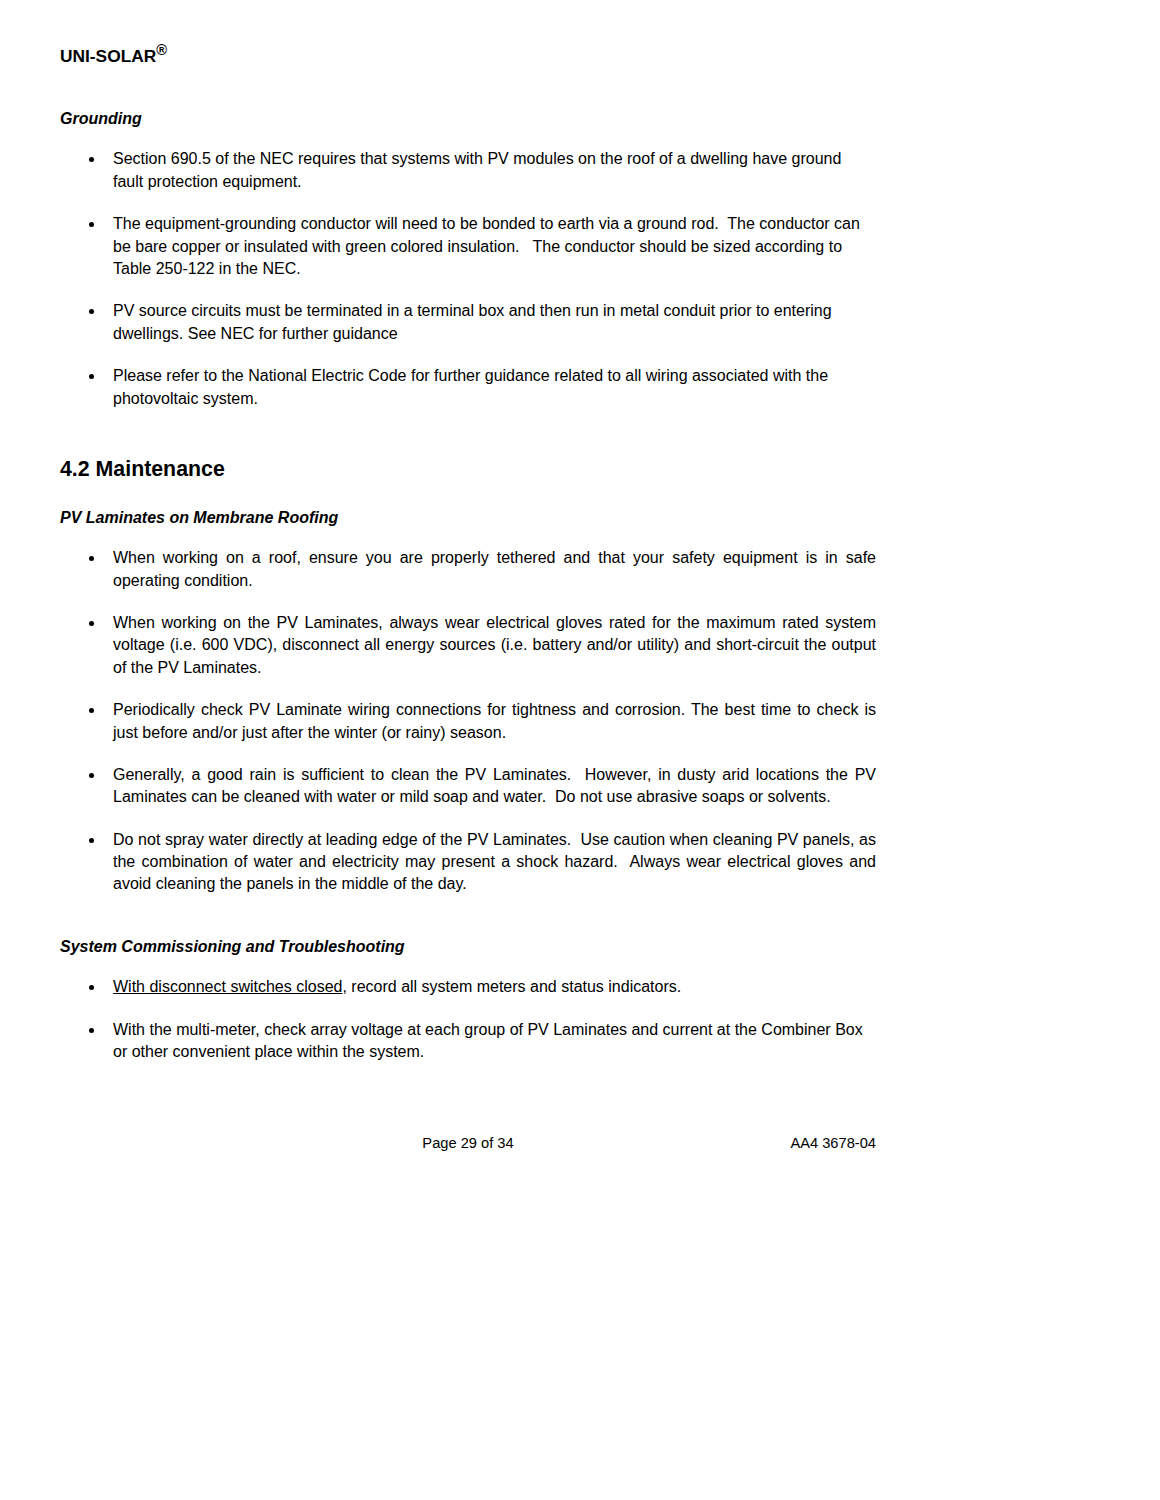UNI-SOLAR®
Grounding
Section 690.5 of the NEC requires that systems with PV modules on the roof of a dwelling have ground fault protection equipment.
The equipment-grounding conductor will need to be bonded to earth via a ground rod. The conductor can be bare copper or insulated with green colored insulation. The conductor should be sized according to Table 250-122 in the NEC.
PV source circuits must be terminated in a terminal box and then run in metal conduit prior to entering dwellings. See NEC for further guidance
Please refer to the National Electric Code for further guidance related to all wiring associated with the photovoltaic system.
4.2 Maintenance
PV Laminates on Membrane Roofing
When working on a roof, ensure you are properly tethered and that your safety equipment is in safe operating condition.
When working on the PV Laminates, always wear electrical gloves rated for the maximum rated system voltage (i.e. 600 VDC), disconnect all energy sources (i.e. battery and/or utility) and short-circuit the output of the PV Laminates.
Periodically check PV Laminate wiring connections for tightness and corrosion. The best time to check is just before and/or just after the winter (or rainy) season.
Generally, a good rain is sufficient to clean the PV Laminates. However, in dusty arid locations the PV Laminates can be cleaned with water or mild soap and water. Do not use abrasive soaps or solvents.
Do not spray water directly at leading edge of the PV Laminates. Use caution when cleaning PV panels, as the combination of water and electricity may present a shock hazard. Always wear electrical gloves and avoid cleaning the panels in the middle of the day.
System Commissioning and Troubleshooting
With disconnect switches closed, record all system meters and status indicators.
With the multi-meter, check array voltage at each group of PV Laminates and current at the Combiner Box or other convenient place within the system.
Page 29 of 34 AA4 3678-04